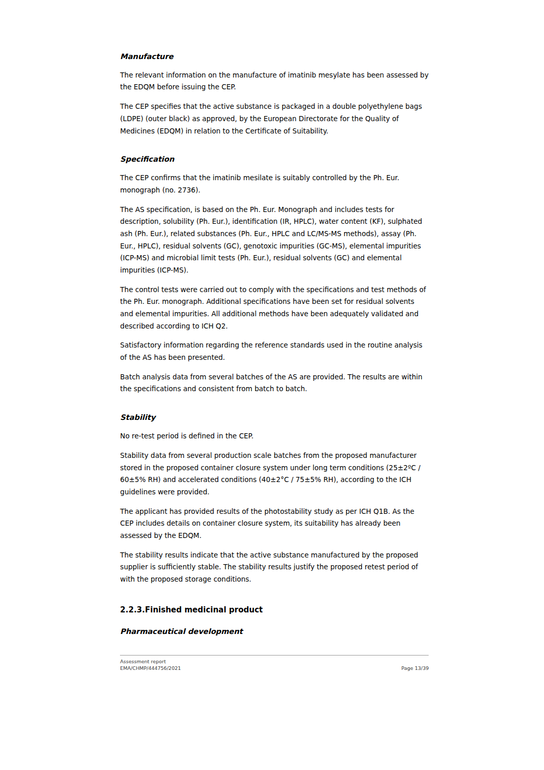Manufacture
The relevant information on the manufacture of imatinib mesylate has been assessed by the EDQM before issuing the CEP.
The CEP specifies that the active substance is packaged in a double polyethylene bags (LDPE) (outer black) as approved, by the European Directorate for the Quality of Medicines (EDQM) in relation to the Certificate of Suitability.
Specification
The CEP confirms that the imatinib mesilate is suitably controlled by the Ph. Eur. monograph (no. 2736).
The AS specification, is based on the Ph. Eur. Monograph and includes tests for description, solubility (Ph. Eur.), identification (IR, HPLC), water content (KF), sulphated ash (Ph. Eur.), related substances (Ph. Eur., HPLC and LC/MS-MS methods), assay (Ph. Eur., HPLC), residual solvents (GC), genotoxic impurities (GC-MS), elemental impurities (ICP-MS) and microbial limit tests (Ph. Eur.), residual solvents (GC) and elemental impurities (ICP-MS).
The control tests were carried out to comply with the specifications and test methods of the Ph. Eur. monograph. Additional specifications have been set for residual solvents and elemental impurities. All additional methods have been adequately validated and described according to ICH Q2.
Satisfactory information regarding the reference standards used in the routine analysis of the AS has been presented.
Batch analysis data from several batches of the AS are provided. The results are within the specifications and consistent from batch to batch.
Stability
No re-test period is defined in the CEP.
Stability data from several production scale batches from the proposed manufacturer stored in the proposed container closure system under long term conditions (25±2ºC / 60±5% RH) and accelerated conditions (40±2°C / 75±5% RH), according to the ICH guidelines were provided.
The applicant has provided results of the photostability study as per ICH Q1B. As the CEP includes details on container closure system, its suitability has already been assessed by the EDQM.
The stability results indicate that the active substance manufactured by the proposed supplier is sufficiently stable. The stability results justify the proposed retest period of with the proposed storage conditions.
2.2.3. Finished medicinal product
Pharmaceutical development
Assessment report EMA/CHMP/444756/2021
Page 13/39